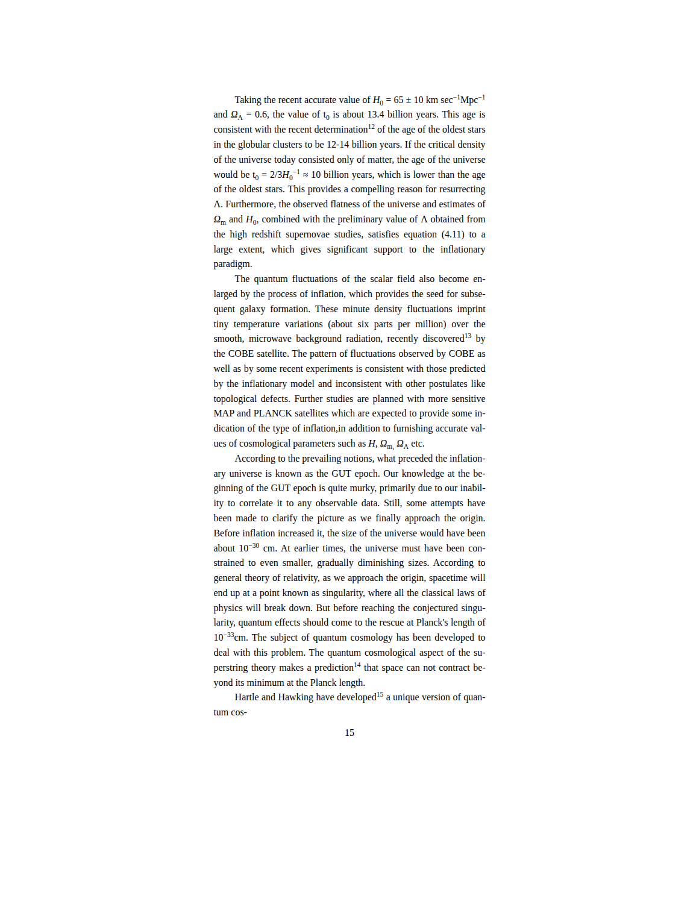Taking the recent accurate value of H0 = 65 ± 10 km sec−1Mpc−1 and ΩΛ = 0.6, the value of t0 is about 13.4 billion years. This age is consistent with the recent determination12 of the age of the oldest stars in the globular clusters to be 12-14 billion years. If the critical density of the universe today consisted only of matter, the age of the universe would be t0 = 2/3H0−1 ≈ 10 billion years, which is lower than the age of the oldest stars. This provides a compelling reason for resurrecting Λ. Furthermore, the observed flatness of the universe and estimates of Ωm and H0, combined with the preliminary value of Λ obtained from the high redshift supernovae studies, satisfies equation (4.11) to a large extent, which gives significant support to the inflationary paradigm.
The quantum fluctuations of the scalar field also become enlarged by the process of inflation, which provides the seed for subsequent galaxy formation. These minute density fluctuations imprint tiny temperature variations (about six parts per million) over the smooth, microwave background radiation, recently discovered13 by the COBE satellite. The pattern of fluctuations observed by COBE as well as by some recent experiments is consistent with those predicted by the inflationary model and inconsistent with other postulates like topological defects. Further studies are planned with more sensitive MAP and PLANCK satellites which are expected to provide some indication of the type of inflation,in addition to furnishing accurate values of cosmological parameters such as H, Ωm, ΩΛ etc.
According to the prevailing notions, what preceded the inflationary universe is known as the GUT epoch. Our knowledge at the beginning of the GUT epoch is quite murky, primarily due to our inability to correlate it to any observable data. Still, some attempts have been made to clarify the picture as we finally approach the origin. Before inflation increased it, the size of the universe would have been about 10−30 cm. At earlier times, the universe must have been constrained to even smaller, gradually diminishing sizes. According to general theory of relativity, as we approach the origin, spacetime will end up at a point known as singularity, where all the classical laws of physics will break down. But before reaching the conjectured singularity, quantum effects should come to the rescue at Planck's length of 10−33cm. The subject of quantum cosmology has been developed to deal with this problem. The quantum cosmological aspect of the superstring theory makes a prediction14 that space can not contract beyond its minimum at the Planck length.
Hartle and Hawking have developed15 a unique version of quantum cos-
15